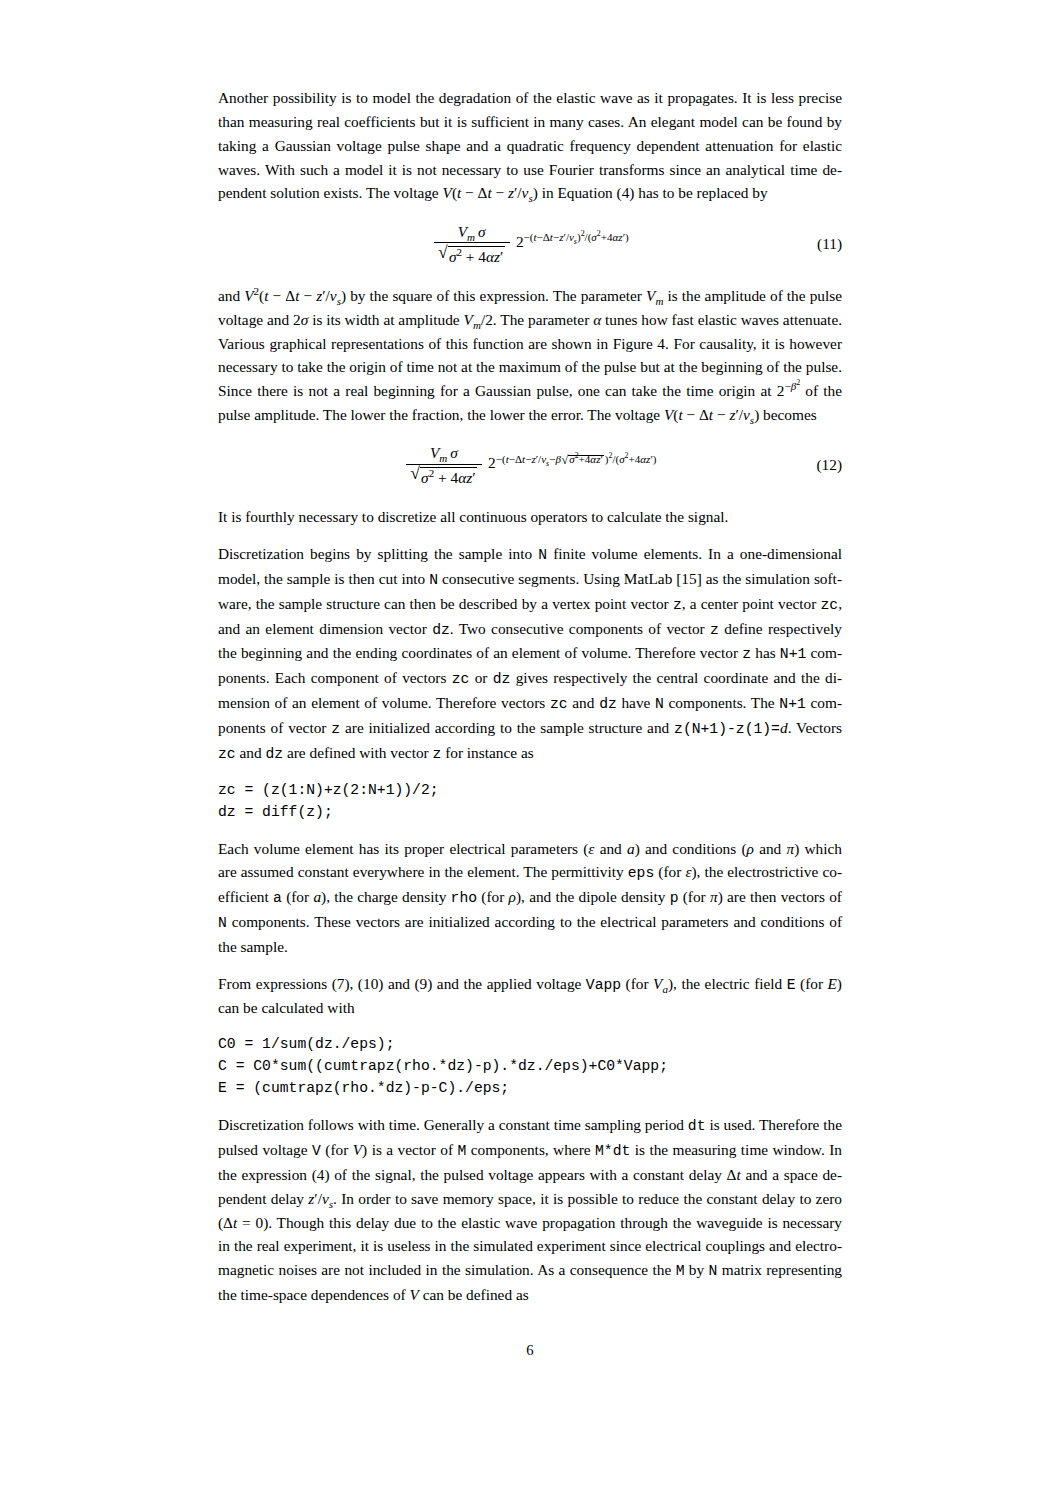Another possibility is to model the degradation of the elastic wave as it propagates. It is less precise than measuring real coefficients but it is sufficient in many cases. An elegant model can be found by taking a Gaussian voltage pulse shape and a quadratic frequency dependent attenuation for elastic waves. With such a model it is not necessary to use Fourier transforms since an analytical time dependent solution exists. The voltage V(t − Δt − z′/vs) in Equation (4) has to be replaced by
Vm σ σ2 + 4αz′ 2−(t−Δt−z′/vs)2/(σ2+4αz′)
(11)
and V2(t − Δt − z′/vs) by the square of this expression. The parameter Vm is the amplitude of the pulse voltage and 2σ is its width at amplitude Vm/2. The parameter α tunes how fast elastic waves attenuate. Various graphical representations of this function are shown in Figure 4. For causality, it is however necessary to take the origin of time not at the maximum of the pulse but at the beginning of the pulse. Since there is not a real beginning for a Gaussian pulse, one can take the time origin at 2−β2 of the pulse amplitude. The lower the fraction, the lower the error. The voltage V(t − Δt − z′/vs) becomes
Vm σ σ2 + 4αz′ 2−(t−Δt−z′/vs−βσ2+4αz′)2/(σ2+4αz′)
(12)
It is fourthly necessary to discretize all continuous operators to calculate the signal.
Discretization begins by splitting the sample into N finite volume elements. In a one-dimensional model, the sample is then cut into N consecutive segments. Using MatLab [15] as the simulation software, the sample structure can then be described by a vertex point vector z, a center point vector zc, and an element dimension vector dz. Two consecutive components of vector z define respectively the beginning and the ending coordinates of an element of volume. Therefore vector z has N+1 components. Each component of vectors zc or dz gives respectively the central coordinate and the dimension of an element of volume. Therefore vectors zc and dz have N components. The N+1 components of vector z are initialized according to the sample structure and z(N+1)-z(1)=d. Vectors zc and dz are defined with vector z for instance as
zc = (z(1:N)+z(2:N+1))/2; dz = diff(z);
Each volume element has its proper electrical parameters (ε and a) and conditions (ρ and π) which are assumed constant everywhere in the element. The permittivity eps (for ε), the electrostrictive coefficient a (for a), the charge density rho (for ρ), and the dipole density p (for π) are then vectors of N components. These vectors are initialized according to the electrical parameters and conditions of the sample.
From expressions (7), (10) and (9) and the applied voltage Vapp (for Va), the electric field E (for E) can be calculated with
C0 = 1/sum(dz./eps); C = C0*sum((cumtrapz(rho.*dz)-p).*dz./eps)+C0*Vapp; E = (cumtrapz(rho.*dz)-p-C)./eps;
Discretization follows with time. Generally a constant time sampling period dt is used. Therefore the pulsed voltage V (for V) is a vector of M components, where M*dt is the measuring time window. In the expression (4) of the signal, the pulsed voltage appears with a constant delay Δt and a space dependent delay z′/vs. In order to save memory space, it is possible to reduce the constant delay to zero (Δt = 0). Though this delay due to the elastic wave propagation through the waveguide is necessary in the real experiment, it is useless in the simulated experiment since electrical couplings and electromagnetic noises are not included in the simulation. As a consequence the M by N matrix representing the time-space dependences of V can be defined as
6